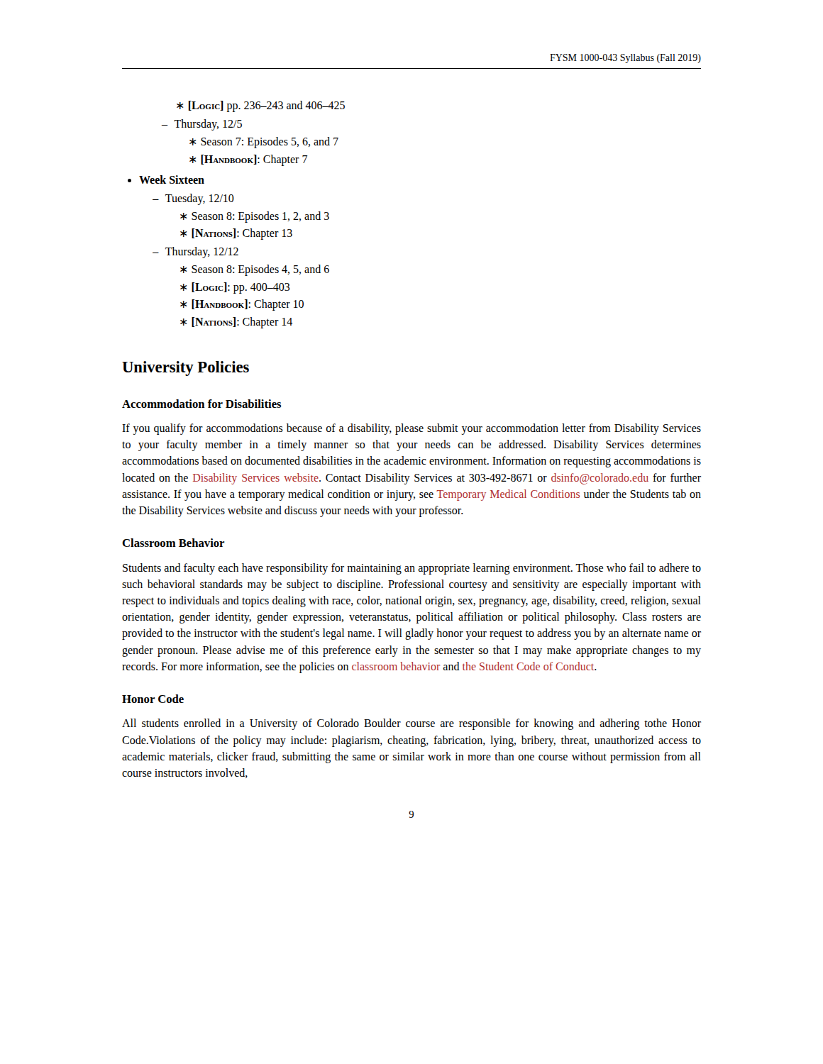FYSM 1000-043 Syllabus (Fall 2019)
[Logic] pp. 236–243 and 406–425
Thursday, 12/5
Season 7: Episodes 5, 6, and 7
[Handbook]: Chapter 7
Week Sixteen
Tuesday, 12/10
Season 8: Episodes 1, 2, and 3
[Nations]: Chapter 13
Thursday, 12/12
Season 8: Episodes 4, 5, and 6
[Logic]: pp. 400–403
[Handbook]: Chapter 10
[Nations]: Chapter 14
University Policies
Accommodation for Disabilities
If you qualify for accommodations because of a disability, please submit your accommodation letter from Disability Services to your faculty member in a timely manner so that your needs can be addressed. Disability Services determines accommodations based on documented disabilities in the academic environment. Information on requesting accommodations is located on the Disability Services website. Contact Disability Services at 303-492-8671 or dsinfo@colorado.edu for further assistance. If you have a temporary medical condition or injury, see Temporary Medical Conditions under the Students tab on the Disability Services website and discuss your needs with your professor.
Classroom Behavior
Students and faculty each have responsibility for maintaining an appropriate learning environment. Those who fail to adhere to such behavioral standards may be subject to discipline. Professional courtesy and sensitivity are especially important with respect to individuals and topics dealing with race, color, national origin, sex, pregnancy, age, disability, creed, religion, sexual orientation, gender identity, gender expression, veteranstatus, political affiliation or political philosophy. Class rosters are provided to the instructor with the student's legal name. I will gladly honor your request to address you by an alternate name or gender pronoun. Please advise me of this preference early in the semester so that I may make appropriate changes to my records. For more information, see the policies on classroom behavior and the Student Code of Conduct.
Honor Code
All students enrolled in a University of Colorado Boulder course are responsible for knowing and adhering tothe Honor Code.Violations of the policy may include: plagiarism, cheating, fabrication, lying, bribery, threat, unauthorized access to academic materials, clicker fraud, submitting the same or similar work in more than one course without permission from all course instructors involved,
9